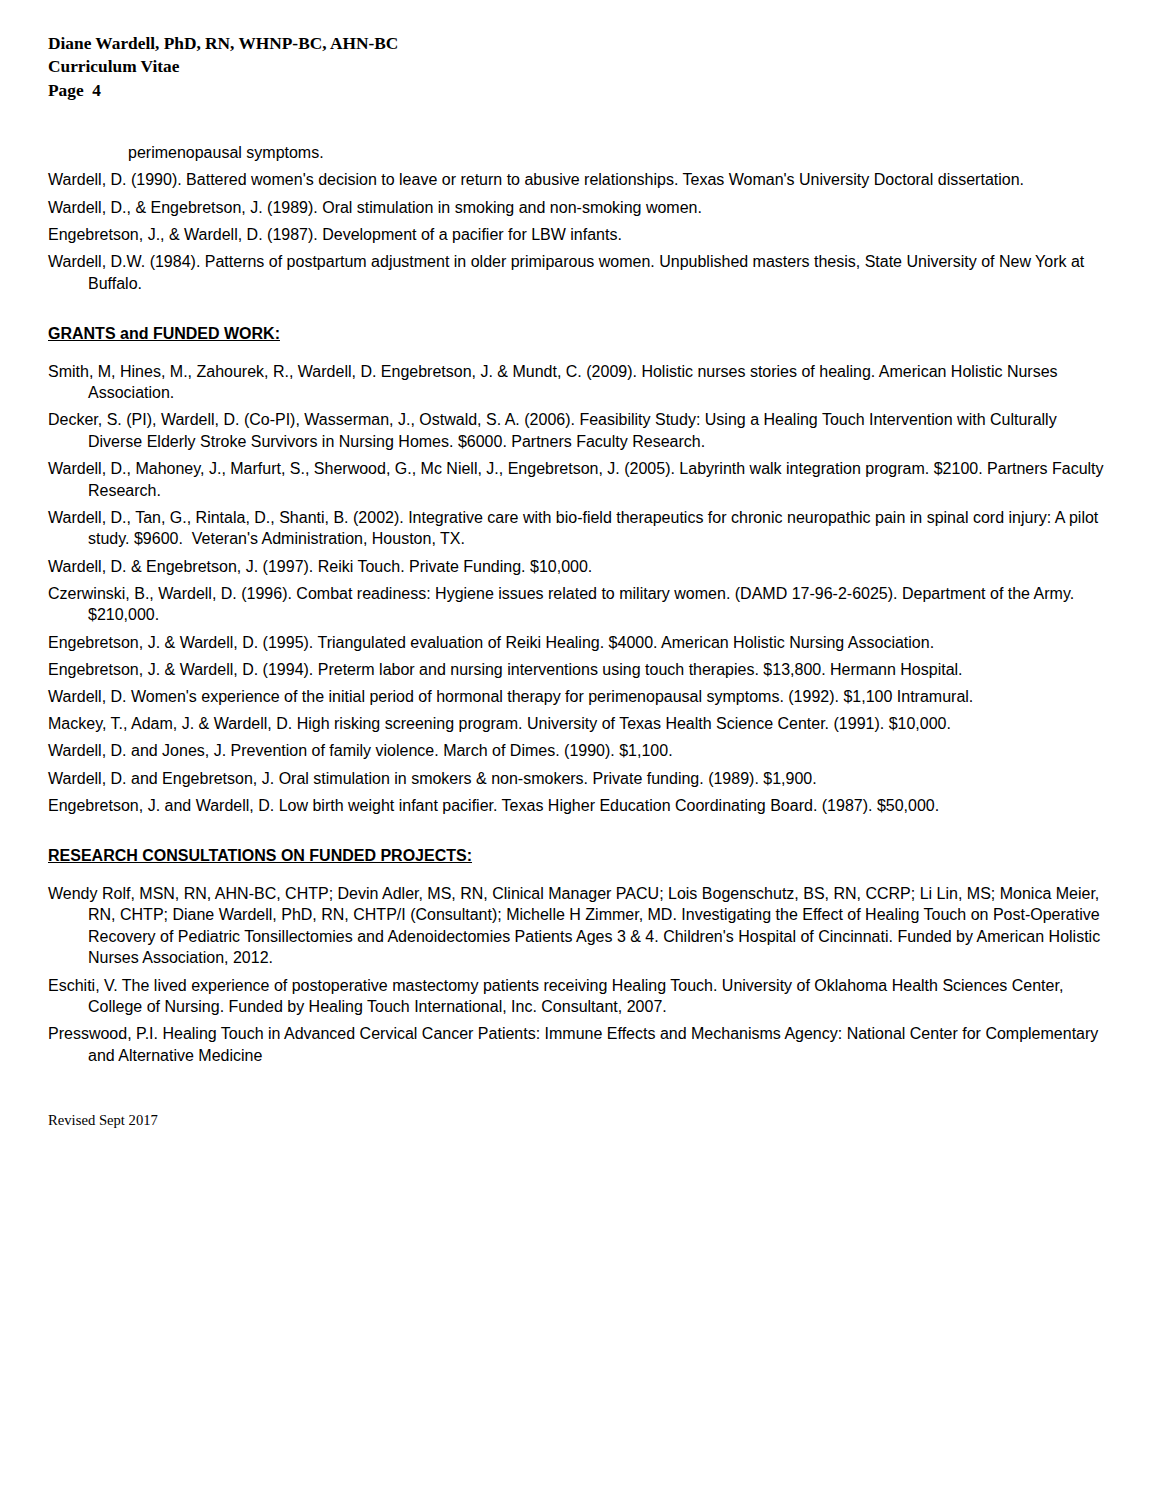Diane Wardell, PhD, RN, WHNP-BC, AHN-BC
Curriculum Vitae
Page 4
perimenopausal symptoms.
Wardell, D. (1990). Battered women's decision to leave or return to abusive relationships. Texas Woman's University Doctoral dissertation.
Wardell, D., & Engebretson, J. (1989). Oral stimulation in smoking and non-smoking women.
Engebretson, J., & Wardell, D. (1987). Development of a pacifier for LBW infants.
Wardell, D.W. (1984). Patterns of postpartum adjustment in older primiparous women. Unpublished masters thesis, State University of New York at Buffalo.
GRANTS and FUNDED WORK:
Smith, M, Hines, M., Zahourek, R., Wardell, D. Engebretson, J. & Mundt, C. (2009). Holistic nurses stories of healing. American Holistic Nurses Association.
Decker, S. (PI), Wardell, D. (Co-PI), Wasserman, J., Ostwald, S. A. (2006). Feasibility Study: Using a Healing Touch Intervention with Culturally Diverse Elderly Stroke Survivors in Nursing Homes. $6000. Partners Faculty Research.
Wardell, D., Mahoney, J., Marfurt, S., Sherwood, G., Mc Niell, J., Engebretson, J. (2005). Labyrinth walk integration program. $2100. Partners Faculty Research.
Wardell, D., Tan, G., Rintala, D., Shanti, B. (2002). Integrative care with bio-field therapeutics for chronic neuropathic pain in spinal cord injury: A pilot study. $9600. Veteran's Administration, Houston, TX.
Wardell, D. & Engebretson, J. (1997). Reiki Touch. Private Funding. $10,000.
Czerwinski, B., Wardell, D. (1996). Combat readiness: Hygiene issues related to military women. (DAMD 17-96-2-6025). Department of the Army. $210,000.
Engebretson, J. & Wardell, D. (1995). Triangulated evaluation of Reiki Healing. $4000. American Holistic Nursing Association.
Engebretson, J. & Wardell, D. (1994). Preterm labor and nursing interventions using touch therapies. $13,800. Hermann Hospital.
Wardell, D. Women's experience of the initial period of hormonal therapy for perimenopausal symptoms. (1992). $1,100 Intramural.
Mackey, T., Adam, J. & Wardell, D. High risking screening program. University of Texas Health Science Center. (1991). $10,000.
Wardell, D. and Jones, J. Prevention of family violence. March of Dimes. (1990). $1,100.
Wardell, D. and Engebretson, J. Oral stimulation in smokers & non-smokers. Private funding. (1989). $1,900.
Engebretson, J. and Wardell, D. Low birth weight infant pacifier. Texas Higher Education Coordinating Board. (1987). $50,000.
RESEARCH CONSULTATIONS ON FUNDED PROJECTS:
Wendy Rolf, MSN, RN, AHN-BC, CHTP; Devin Adler, MS, RN, Clinical Manager PACU; Lois Bogenschutz, BS, RN, CCRP; Li Lin, MS; Monica Meier, RN, CHTP; Diane Wardell, PhD, RN, CHTP/I (Consultant); Michelle H Zimmer, MD. Investigating the Effect of Healing Touch on Post-Operative Recovery of Pediatric Tonsillectomies and Adenoidectomies Patients Ages 3 & 4. Children's Hospital of Cincinnati. Funded by American Holistic Nurses Association, 2012.
Eschiti, V. The lived experience of postoperative mastectomy patients receiving Healing Touch. University of Oklahoma Health Sciences Center, College of Nursing. Funded by Healing Touch International, Inc. Consultant, 2007.
Presswood, P.I. Healing Touch in Advanced Cervical Cancer Patients: Immune Effects and Mechanisms Agency: National Center for Complementary and Alternative Medicine
Revised Sept 2017